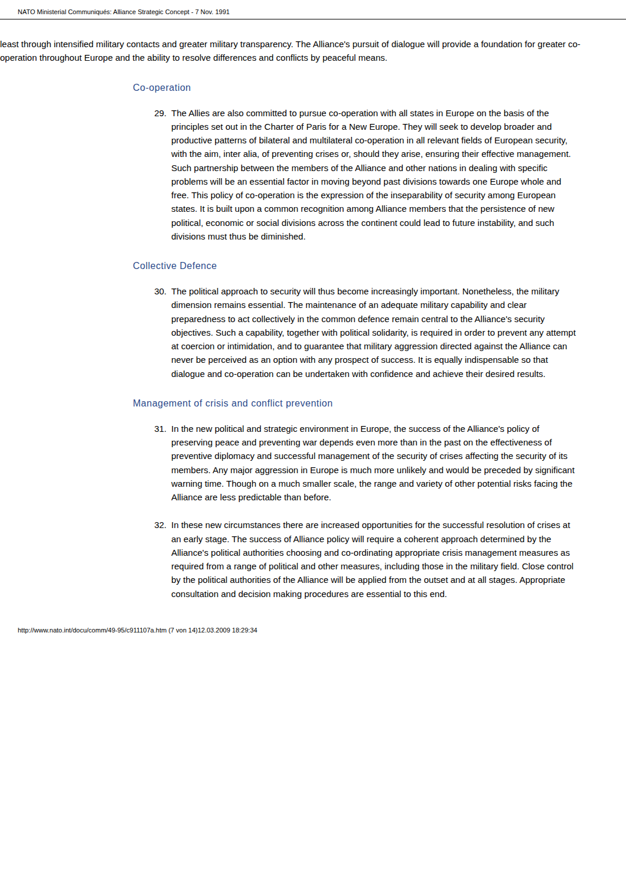NATO Ministerial Communiqués: Alliance Strategic Concept - 7 Nov. 1991
least through intensified military contacts and greater military transparency. The Alliance's pursuit of dialogue will provide a foundation for greater co-operation throughout Europe and the ability to resolve differences and conflicts by peaceful means.
Co-operation
29. The Allies are also committed to pursue co-operation with all states in Europe on the basis of the principles set out in the Charter of Paris for a New Europe. They will seek to develop broader and productive patterns of bilateral and multilateral co-operation in all relevant fields of European security, with the aim, inter alia, of preventing crises or, should they arise, ensuring their effective management. Such partnership between the members of the Alliance and other nations in dealing with specific problems will be an essential factor in moving beyond past divisions towards one Europe whole and free. This policy of co-operation is the expression of the inseparability of security among European states. It is built upon a common recognition among Alliance members that the persistence of new political, economic or social divisions across the continent could lead to future instability, and such divisions must thus be diminished.
Collective Defence
30. The political approach to security will thus become increasingly important. Nonetheless, the military dimension remains essential. The maintenance of an adequate military capability and clear preparedness to act collectively in the common defence remain central to the Alliance's security objectives. Such a capability, together with political solidarity, is required in order to prevent any attempt at coercion or intimidation, and to guarantee that military aggression directed against the Alliance can never be perceived as an option with any prospect of success. It is equally indispensable so that dialogue and co-operation can be undertaken with confidence and achieve their desired results.
Management of crisis and conflict prevention
31. In the new political and strategic environment in Europe, the success of the Alliance's policy of preserving peace and preventing war depends even more than in the past on the effectiveness of preventive diplomacy and successful management of the security of crises affecting the security of its members. Any major aggression in Europe is much more unlikely and would be preceded by significant warning time. Though on a much smaller scale, the range and variety of other potential risks facing the Alliance are less predictable than before.
32. In these new circumstances there are increased opportunities for the successful resolution of crises at an early stage. The success of Alliance policy will require a coherent approach determined by the Alliance's political authorities choosing and co-ordinating appropriate crisis management measures as required from a range of political and other measures, including those in the military field. Close control by the political authorities of the Alliance will be applied from the outset and at all stages. Appropriate consultation and decision making procedures are essential to this end.
http://www.nato.int/docu/comm/49-95/c911107a.htm (7 von 14)12.03.2009 18:29:34